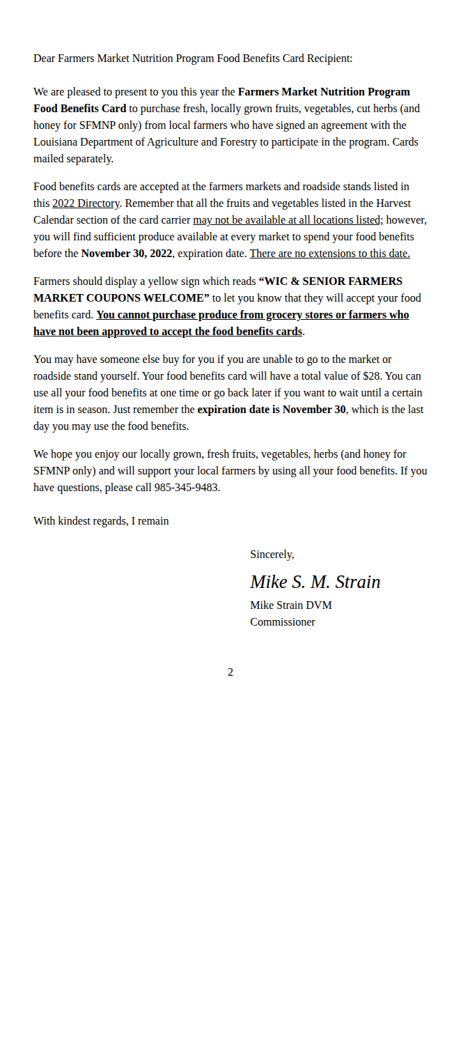Dear Farmers Market Nutrition Program Food Benefits Card Recipient:
We are pleased to present to you this year the Farmers Market Nutrition Program Food Benefits Card to purchase fresh, locally grown fruits, vegetables, cut herbs (and honey for SFMNP only) from local farmers who have signed an agreement with the Louisiana Department of Agriculture and Forestry to participate in the program. Cards mailed separately.
Food benefits cards are accepted at the farmers markets and roadside stands listed in this 2022 Directory. Remember that all the fruits and vegetables listed in the Harvest Calendar section of the card carrier may not be available at all locations listed; however, you will find sufficient produce available at every market to spend your food benefits before the November 30, 2022, expiration date. There are no extensions to this date.
Farmers should display a yellow sign which reads “WIC & SENIOR FARMERS MARKET COUPONS WELCOME” to let you know that they will accept your food benefits card. You cannot purchase produce from grocery stores or farmers who have not been approved to accept the food benefits cards.
You may have someone else buy for you if you are unable to go to the market or roadside stand yourself. Your food benefits card will have a total value of $28. You can use all your food benefits at one time or go back later if you want to wait until a certain item is in season. Just remember the expiration date is November 30, which is the last day you may use the food benefits.
We hope you enjoy our locally grown, fresh fruits, vegetables, herbs (and honey for SFMNP only) and will support your local farmers by using all your food benefits. If you have questions, please call 985-345-9483.
With kindest regards, I remain
Sincerely,
Mike S. M. Strain
Mike Strain DVM
Commissioner
2